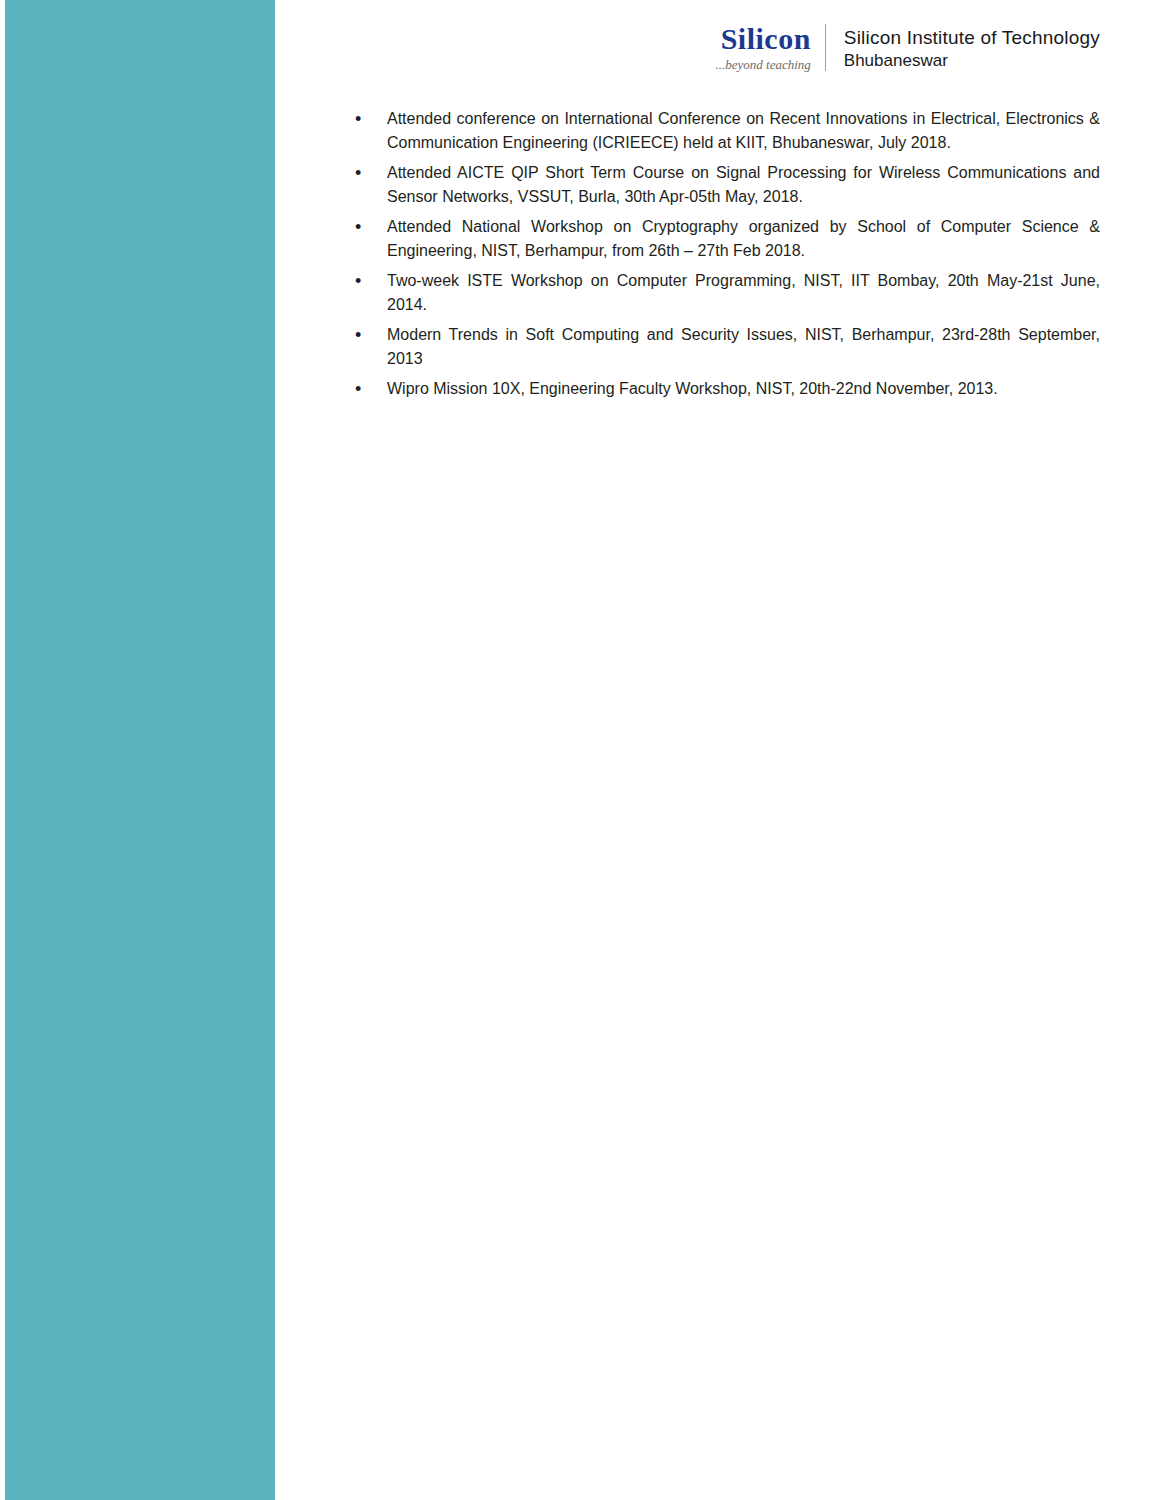Silicon ...beyond teaching
Silicon Institute of Technology
Bhubaneswar
Attended conference on International Conference on Recent Innovations in Electrical, Electronics & Communication Engineering (ICRIEECE) held at KIIT, Bhubaneswar, July 2018.
Attended AICTE QIP Short Term Course on Signal Processing for Wireless Communications and Sensor Networks, VSSUT, Burla, 30th Apr-05th May, 2018.
Attended National Workshop on Cryptography organized by School of Computer Science & Engineering, NIST, Berhampur, from 26th – 27th Feb 2018.
Two-week ISTE Workshop on Computer Programming, NIST, IIT Bombay, 20th May-21st June, 2014.
Modern Trends in Soft Computing and Security Issues, NIST, Berhampur, 23rd-28th September, 2013
Wipro Mission 10X, Engineering Faculty Workshop, NIST, 20th-22nd November, 2013.